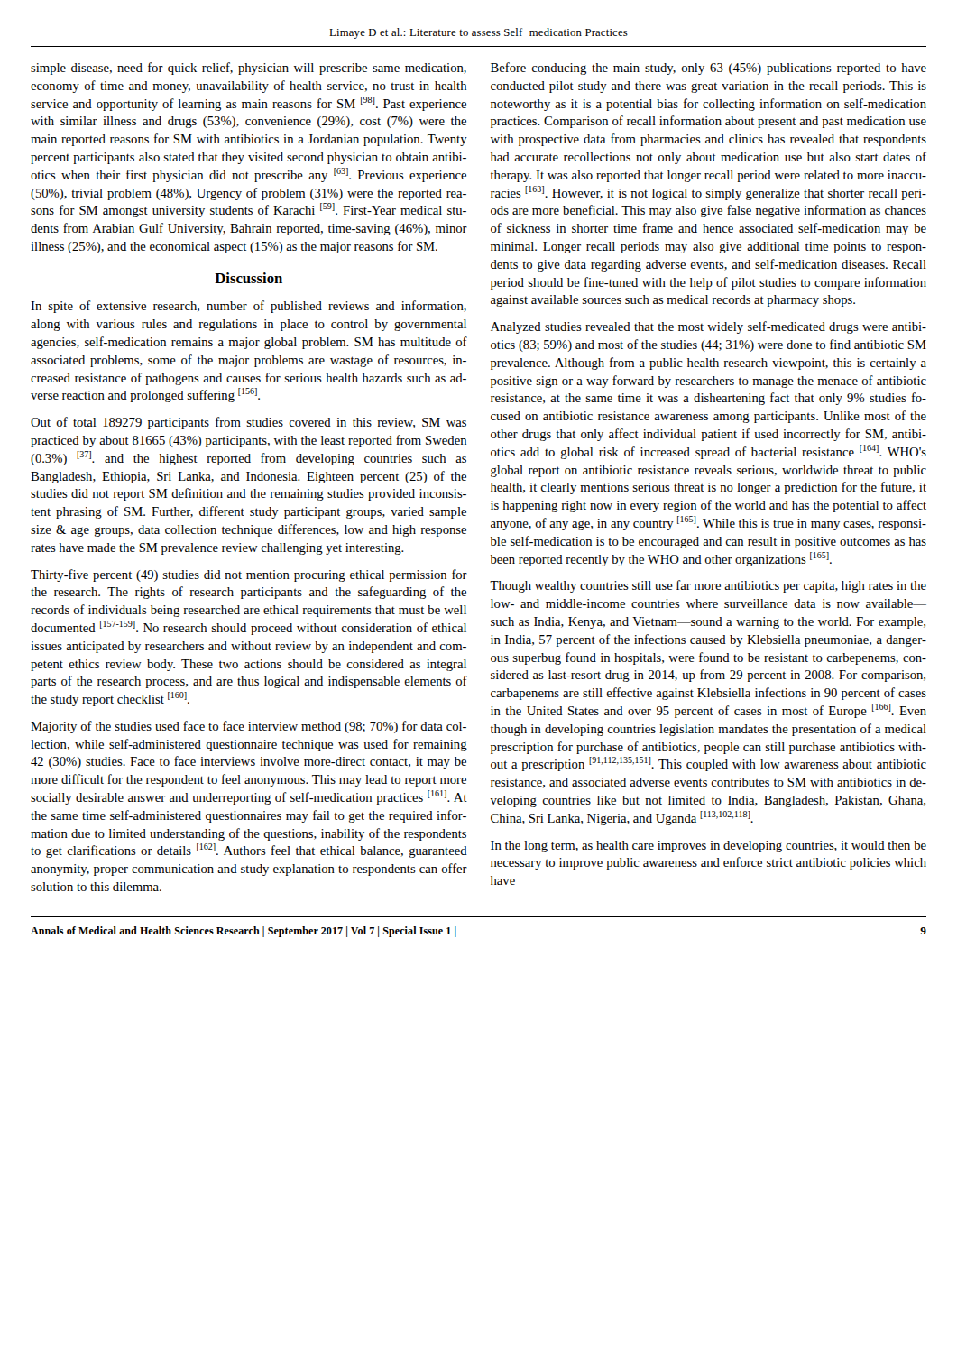Limaye D et al.: Literature to assess Self−medication Practices
simple disease, need for quick relief, physician will prescribe same medication, economy of time and money, unavailability of health service, no trust in health service and opportunity of learning as main reasons for SM [98]. Past experience with similar illness and drugs (53%), convenience (29%), cost (7%) were the main reported reasons for SM with antibiotics in a Jordanian population. Twenty percent participants also stated that they visited second physician to obtain antibiotics when their first physician did not prescribe any [63]. Previous experience (50%), trivial problem (48%), Urgency of problem (31%) were the reported reasons for SM amongst university students of Karachi [59]. First-Year medical students from Arabian Gulf University, Bahrain reported, time-saving (46%), minor illness (25%), and the economical aspect (15%) as the major reasons for SM.
Discussion
In spite of extensive research, number of published reviews and information, along with various rules and regulations in place to control by governmental agencies, self-medication remains a major global problem. SM has multitude of associated problems, some of the major problems are wastage of resources, increased resistance of pathogens and causes for serious health hazards such as adverse reaction and prolonged suffering [156].
Out of total 189279 participants from studies covered in this review, SM was practiced by about 81665 (43%) participants, with the least reported from Sweden (0.3%) [37]. and the highest reported from developing countries such as Bangladesh, Ethiopia, Sri Lanka, and Indonesia. Eighteen percent (25) of the studies did not report SM definition and the remaining studies provided inconsistent phrasing of SM. Further, different study participant groups, varied sample size & age groups, data collection technique differences, low and high response rates have made the SM prevalence review challenging yet interesting.
Thirty-five percent (49) studies did not mention procuring ethical permission for the research. The rights of research participants and the safeguarding of the records of individuals being researched are ethical requirements that must be well documented [157-159]. No research should proceed without consideration of ethical issues anticipated by researchers and without review by an independent and competent ethics review body. These two actions should be considered as integral parts of the research process, and are thus logical and indispensable elements of the study report checklist [160].
Majority of the studies used face to face interview method (98; 70%) for data collection, while self-administered questionnaire technique was used for remaining 42 (30%) studies. Face to face interviews involve more-direct contact, it may be more difficult for the respondent to feel anonymous. This may lead to report more socially desirable answer and underreporting of self-medication practices [161]. At the same time self-administered questionnaires may fail to get the required information due to limited understanding of the questions, inability of the respondents to get clarifications or details [162]. Authors feel that ethical balance, guaranteed anonymity, proper communication and study explanation to respondents can offer solution to this dilemma.
Before conducing the main study, only 63 (45%) publications reported to have conducted pilot study and there was great variation in the recall periods. This is noteworthy as it is a potential bias for collecting information on self-medication practices. Comparison of recall information about present and past medication use with prospective data from pharmacies and clinics has revealed that respondents had accurate recollections not only about medication use but also start dates of therapy. It was also reported that longer recall period were related to more inaccuracies [163]. However, it is not logical to simply generalize that shorter recall periods are more beneficial. This may also give false negative information as chances of sickness in shorter time frame and hence associated self-medication may be minimal. Longer recall periods may also give additional time points to respondents to give data regarding adverse events, and self-medication diseases. Recall period should be fine-tuned with the help of pilot studies to compare information against available sources such as medical records at pharmacy shops.
Analyzed studies revealed that the most widely self-medicated drugs were antibiotics (83; 59%) and most of the studies (44; 31%) were done to find antibiotic SM prevalence. Although from a public health research viewpoint, this is certainly a positive sign or a way forward by researchers to manage the menace of antibiotic resistance, at the same time it was a disheartening fact that only 9% studies focused on antibiotic resistance awareness among participants. Unlike most of the other drugs that only affect individual patient if used incorrectly for SM, antibiotics add to global risk of increased spread of bacterial resistance [164]. WHO's global report on antibiotic resistance reveals serious, worldwide threat to public health, it clearly mentions serious threat is no longer a prediction for the future, it is happening right now in every region of the world and has the potential to affect anyone, of any age, in any country [165]. While this is true in many cases, responsible self-medication is to be encouraged and can result in positive outcomes as has been reported recently by the WHO and other organizations [165].
Though wealthy countries still use far more antibiotics per capita, high rates in the low- and middle-income countries where surveillance data is now available—such as India, Kenya, and Vietnam—sound a warning to the world. For example, in India, 57 percent of the infections caused by Klebsiella pneumoniae, a dangerous superbug found in hospitals, were found to be resistant to carbepenems, considered as last-resort drug in 2014, up from 29 percent in 2008. For comparison, carbapenems are still effective against Klebsiella infections in 90 percent of cases in the United States and over 95 percent of cases in most of Europe [166]. Even though in developing countries legislation mandates the presentation of a medical prescription for purchase of antibiotics, people can still purchase antibiotics without a prescription [91,112,135,151]. This coupled with low awareness about antibiotic resistance, and associated adverse events contributes to SM with antibiotics in developing countries like but not limited to India, Bangladesh, Pakistan, Ghana, China, Sri Lanka, Nigeria, and Uganda [113,102,118].
In the long term, as health care improves in developing countries, it would then be necessary to improve public awareness and enforce strict antibiotic policies which have
Annals of Medical and Health Sciences Research | September 2017 | Vol 7 | Special Issue 1 | 9